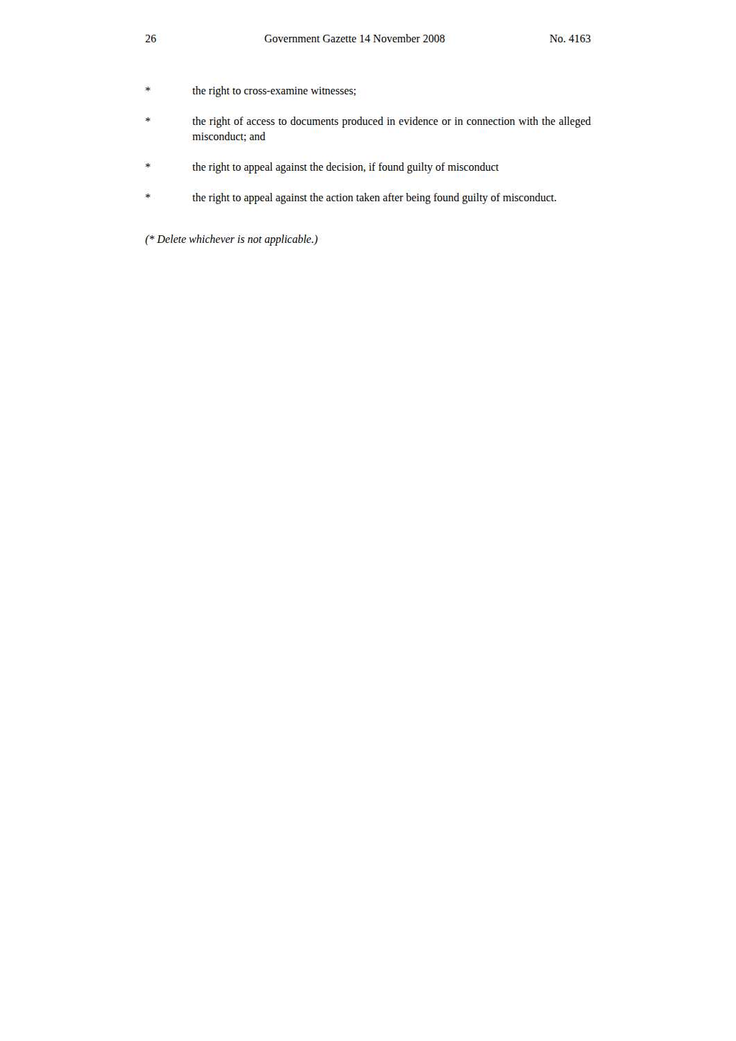26
Government Gazette 14 November 2008
No. 4163
the right to cross-examine witnesses;
the right of access to documents produced in evidence or in connection with the alleged misconduct; and
the right to appeal against the decision, if found guilty of misconduct
the right to appeal against the action taken after being found guilty of misconduct.
(* Delete whichever is not applicable.)